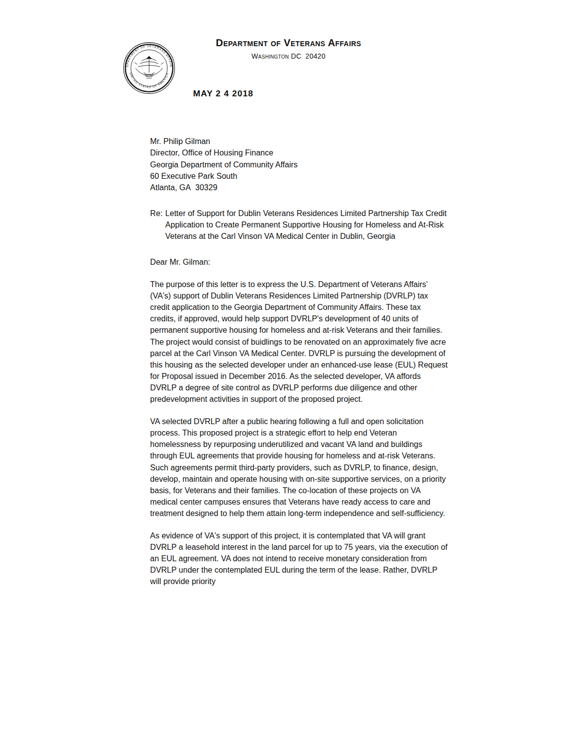Department of Veterans Affairs
Washington DC 20420
DEPARTMENT OF VETERANS AFFAIRS UNITED STATES OF AMERICA
MAY 2 4 2018
Mr. Philip Gilman
Director, Office of Housing Finance
Georgia Department of Community Affairs
60 Executive Park South
Atlanta, GA 30329
Re: Letter of Support for Dublin Veterans Residences Limited Partnership Tax Credit Application to Create Permanent Supportive Housing for Homeless and At-Risk Veterans at the Carl Vinson VA Medical Center in Dublin, Georgia
Dear Mr. Gilman:
The purpose of this letter is to express the U.S. Department of Veterans Affairs' (VA's) support of Dublin Veterans Residences Limited Partnership (DVRLP) tax credit application to the Georgia Department of Community Affairs. These tax credits, if approved, would help support DVRLP's development of 40 units of permanent supportive housing for homeless and at-risk Veterans and their families. The project would consist of buidlings to be renovated on an approximately five acre parcel at the Carl Vinson VA Medical Center. DVRLP is pursuing the development of this housing as the selected developer under an enhanced-use lease (EUL) Request for Proposal issued in December 2016. As the selected developer, VA affords DVRLP a degree of site control as DVRLP performs due diligence and other predevelopment activities in support of the proposed project.
VA selected DVRLP after a public hearing following a full and open solicitation process. This proposed project is a strategic effort to help end Veteran homelessness by repurposing underutilized and vacant VA land and buildings through EUL agreements that provide housing for homeless and at-risk Veterans. Such agreements permit third-party providers, such as DVRLP, to finance, design, develop, maintain and operate housing with on-site supportive services, on a priority basis, for Veterans and their families. The co-location of these projects on VA medical center campuses ensures that Veterans have ready access to care and treatment designed to help them attain long-term independence and self-sufficiency.
As evidence of VA's support of this project, it is contemplated that VA will grant DVRLP a leasehold interest in the land parcel for up to 75 years, via the execution of an EUL agreement. VA does not intend to receive monetary consideration from DVRLP under the contemplated EUL during the term of the lease. Rather, DVRLP will provide priority